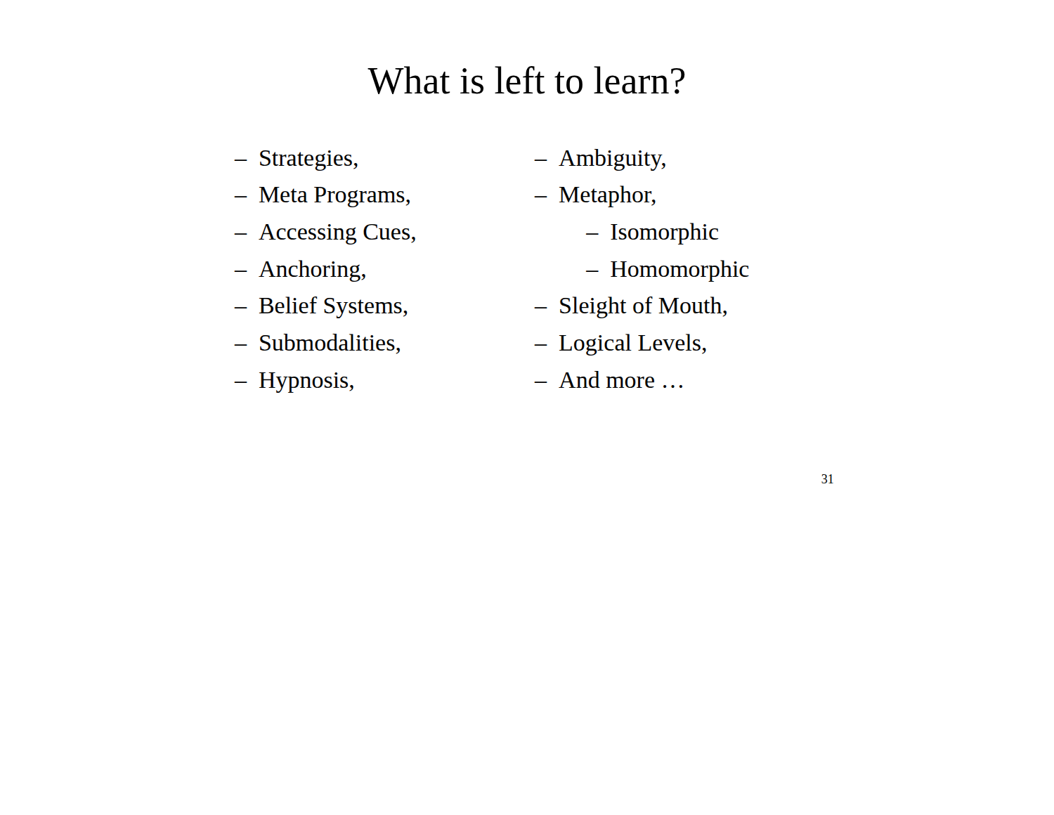What is left to learn?
Strategies,
Meta Programs,
Accessing Cues,
Anchoring,
Belief Systems,
Submodalities,
Hypnosis,
Ambiguity,
Metaphor,
Isomorphic
Homomorphic
Sleight of Mouth,
Logical Levels,
And more …
31